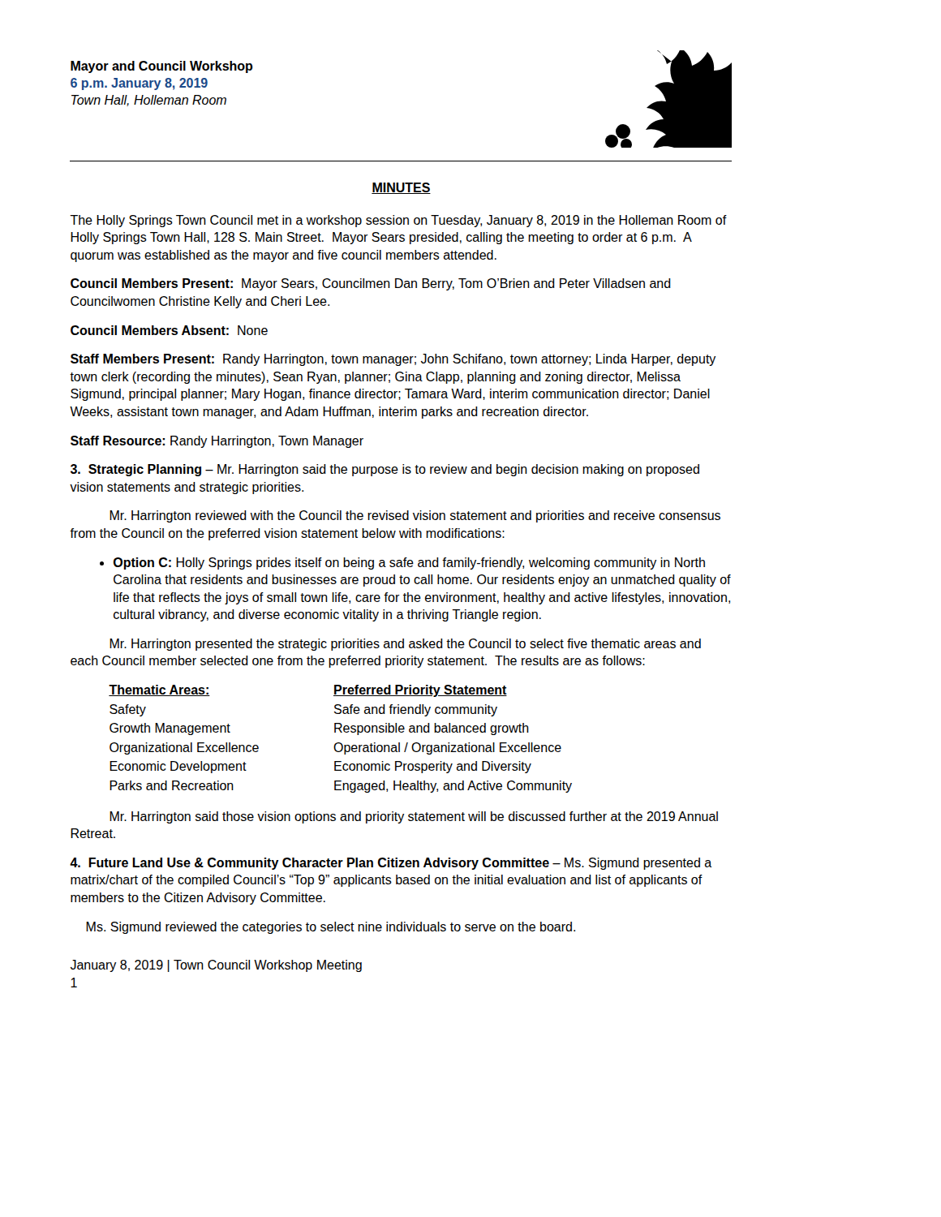Mayor and Council Workshop
6 p.m. January 8, 2019
Town Hall, Holleman Room
MINUTES
The Holly Springs Town Council met in a workshop session on Tuesday, January 8, 2019 in the Holleman Room of Holly Springs Town Hall, 128 S. Main Street. Mayor Sears presided, calling the meeting to order at 6 p.m. A quorum was established as the mayor and five council members attended.
Council Members Present: Mayor Sears, Councilmen Dan Berry, Tom O’Brien and Peter Villadsen and Councilwomen Christine Kelly and Cheri Lee.
Council Members Absent: None
Staff Members Present: Randy Harrington, town manager; John Schifano, town attorney; Linda Harper, deputy town clerk (recording the minutes), Sean Ryan, planner; Gina Clapp, planning and zoning director, Melissa Sigmund, principal planner; Mary Hogan, finance director; Tamara Ward, interim communication director; Daniel Weeks, assistant town manager, and Adam Huffman, interim parks and recreation director.
Staff Resource: Randy Harrington, Town Manager
3. Strategic Planning – Mr. Harrington said the purpose is to review and begin decision making on proposed vision statements and strategic priorities.
Mr. Harrington reviewed with the Council the revised vision statement and priorities and receive consensus from the Council on the preferred vision statement below with modifications:
Option C: Holly Springs prides itself on being a safe and family-friendly, welcoming community in North Carolina that residents and businesses are proud to call home. Our residents enjoy an unmatched quality of life that reflects the joys of small town life, care for the environment, healthy and active lifestyles, innovation, cultural vibrancy, and diverse economic vitality in a thriving Triangle region.
Mr. Harrington presented the strategic priorities and asked the Council to select five thematic areas and each Council member selected one from the preferred priority statement. The results are as follows:
| Thematic Areas: | Preferred Priority Statement |
| --- | --- |
| Safety | Safe and friendly community |
| Growth Management | Responsible and balanced growth |
| Organizational Excellence | Operational / Organizational Excellence |
| Economic Development | Economic Prosperity and Diversity |
| Parks and Recreation | Engaged, Healthy, and Active Community |
Mr. Harrington said those vision options and priority statement will be discussed further at the 2019 Annual Retreat.
4. Future Land Use & Community Character Plan Citizen Advisory Committee – Ms. Sigmund presented a matrix/chart of the compiled Council’s “Top 9” applicants based on the initial evaluation and list of applicants of members to the Citizen Advisory Committee.
Ms. Sigmund reviewed the categories to select nine individuals to serve on the board.
January 8, 2019 | Town Council Workshop Meeting
1